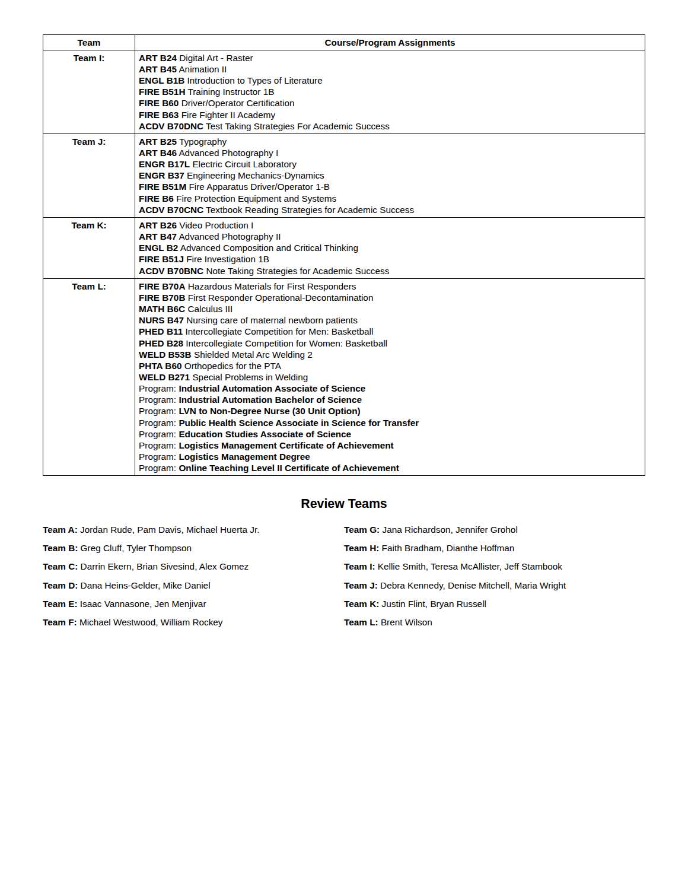| Team | Course/Program Assignments |
| --- | --- |
| Team I: | ART B24 Digital Art - Raster ART B45 Animation II ENGL B1B Introduction to Types of Literature FIRE B51H Training Instructor 1B FIRE B60 Driver/Operator Certification FIRE B63 Fire Fighter II Academy ACDV B70DNC Test Taking Strategies For Academic Success |
| Team J: | ART B25 Typography ART B46 Advanced Photography I ENGR B17L Electric Circuit Laboratory ENGR B37 Engineering Mechanics-Dynamics FIRE B51M Fire Apparatus Driver/Operator 1-B FIRE B6 Fire Protection Equipment and Systems ACDV B70CNC Textbook Reading Strategies for Academic Success |
| Team K: | ART B26 Video Production I ART B47 Advanced Photography II ENGL B2 Advanced Composition and Critical Thinking FIRE B51J Fire Investigation 1B ACDV B70BNC Note Taking Strategies for Academic Success |
| Team L: | FIRE B70A Hazardous Materials for First Responders FIRE B70B First Responder Operational-Decontamination MATH B6C Calculus III NURS B47 Nursing care of maternal newborn patients PHED B11 Intercollegiate Competition for Men: Basketball PHED B28 Intercollegiate Competition for Women: Basketball WELD B53B Shielded Metal Arc Welding 2 PHTA B60 Orthopedics for the PTA WELD B271 Special Problems in Welding Program: Industrial Automation Associate of Science Program: Industrial Automation Bachelor of Science Program: LVN to Non-Degree Nurse (30 Unit Option) Program: Public Health Science Associate in Science for Transfer Program: Education Studies Associate of Science Program: Logistics Management Certificate of Achievement Program: Logistics Management Degree Program: Online Teaching Level II Certificate of Achievement |
Review Teams
| Team A: Jordan Rude, Pam Davis, Michael Huerta Jr. | Team G: Jana Richardson, Jennifer Grohol |
| Team B: Greg Cluff, Tyler Thompson | Team H: Faith Bradham, Dianthe Hoffman |
| Team C: Darrin Ekern, Brian Sivesind, Alex Gomez | Team I: Kellie Smith, Teresa McAllister, Jeff Stambook |
| Team D: Dana Heins-Gelder, Mike Daniel | Team J: Debra Kennedy, Denise Mitchell, Maria Wright |
| Team E: Isaac Vannasone, Jen Menjivar | Team K: Justin Flint, Bryan Russell |
| Team F: Michael Westwood, William Rockey | Team L: Brent Wilson |